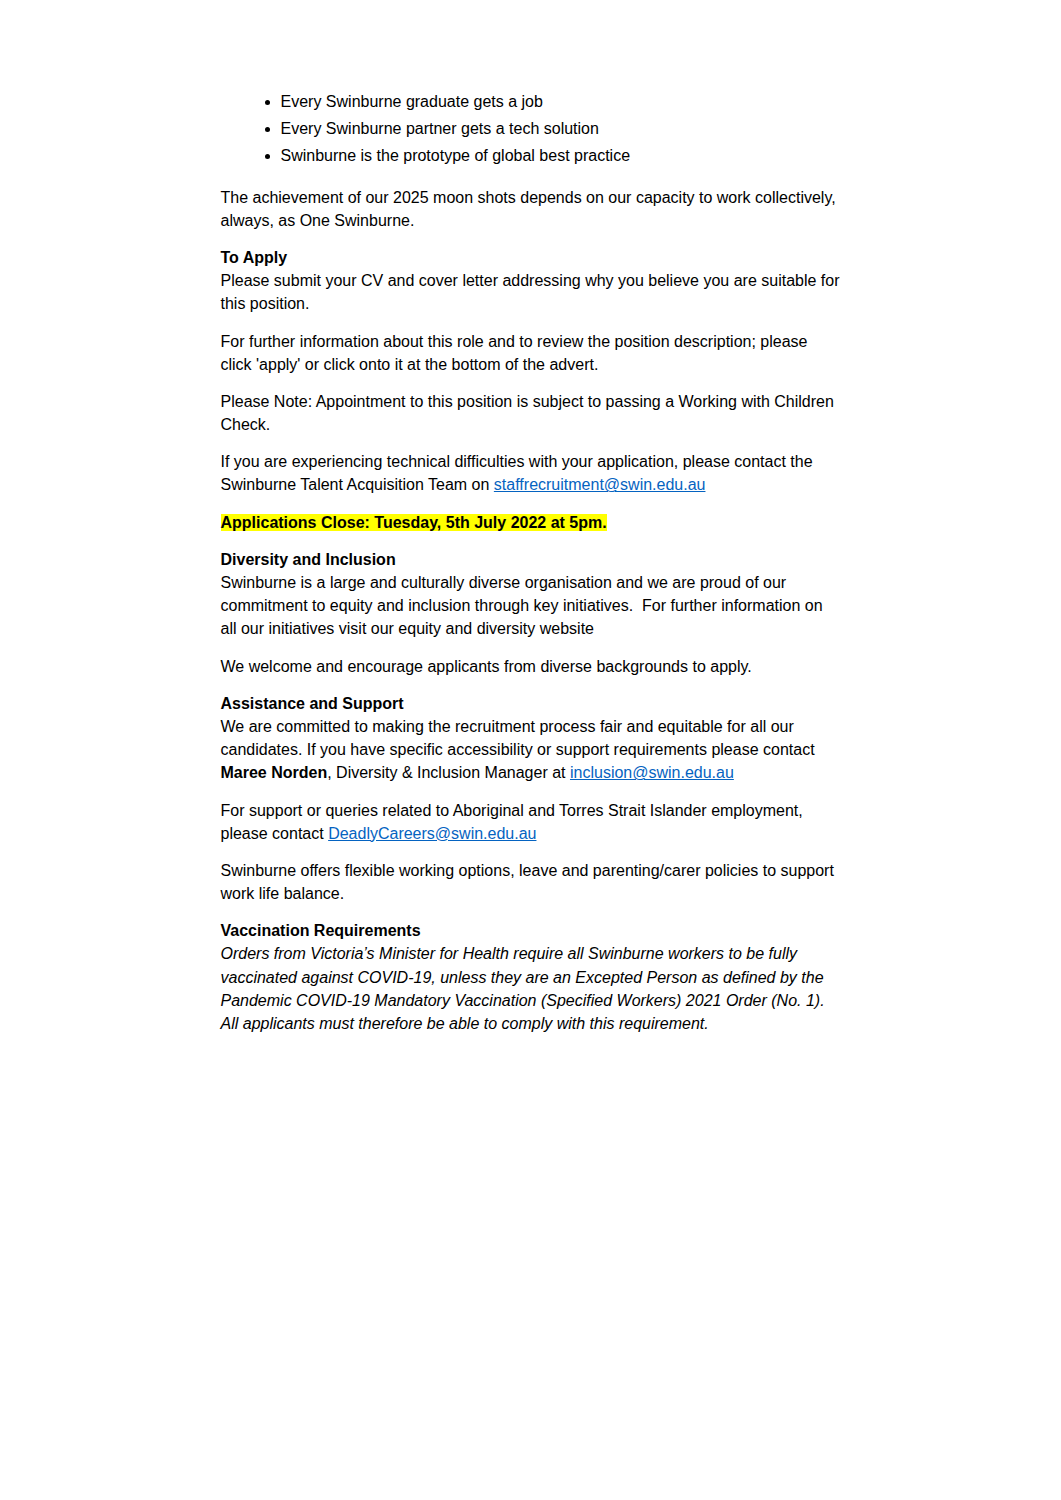Every Swinburne graduate gets a job
Every Swinburne partner gets a tech solution
Swinburne is the prototype of global best practice
The achievement of our 2025 moon shots depends on our capacity to work collectively, always, as One Swinburne.
To Apply
Please submit your CV and cover letter addressing why you believe you are suitable for this position.
For further information about this role and to review the position description; please click 'apply' or click onto it at the bottom of the advert.
Please Note: Appointment to this position is subject to passing a Working with Children Check.
If you are experiencing technical difficulties with your application, please contact the Swinburne Talent Acquisition Team on staffrecruitment@swin.edu.au
Applications Close: Tuesday, 5th July 2022 at 5pm.
Diversity and Inclusion
Swinburne is a large and culturally diverse organisation and we are proud of our commitment to equity and inclusion through key initiatives. For further information on all our initiatives visit our equity and diversity website
We welcome and encourage applicants from diverse backgrounds to apply.
Assistance and Support
We are committed to making the recruitment process fair and equitable for all our candidates. If you have specific accessibility or support requirements please contact Maree Norden, Diversity & Inclusion Manager at inclusion@swin.edu.au
For support or queries related to Aboriginal and Torres Strait Islander employment, please contact DeadlyCareers@swin.edu.au
Swinburne offers flexible working options, leave and parenting/carer policies to support work life balance.
Vaccination Requirements
Orders from Victoria’s Minister for Health require all Swinburne workers to be fully vaccinated against COVID-19, unless they are an Excepted Person as defined by the Pandemic COVID-19 Mandatory Vaccination (Specified Workers) 2021 Order (No. 1). All applicants must therefore be able to comply with this requirement.